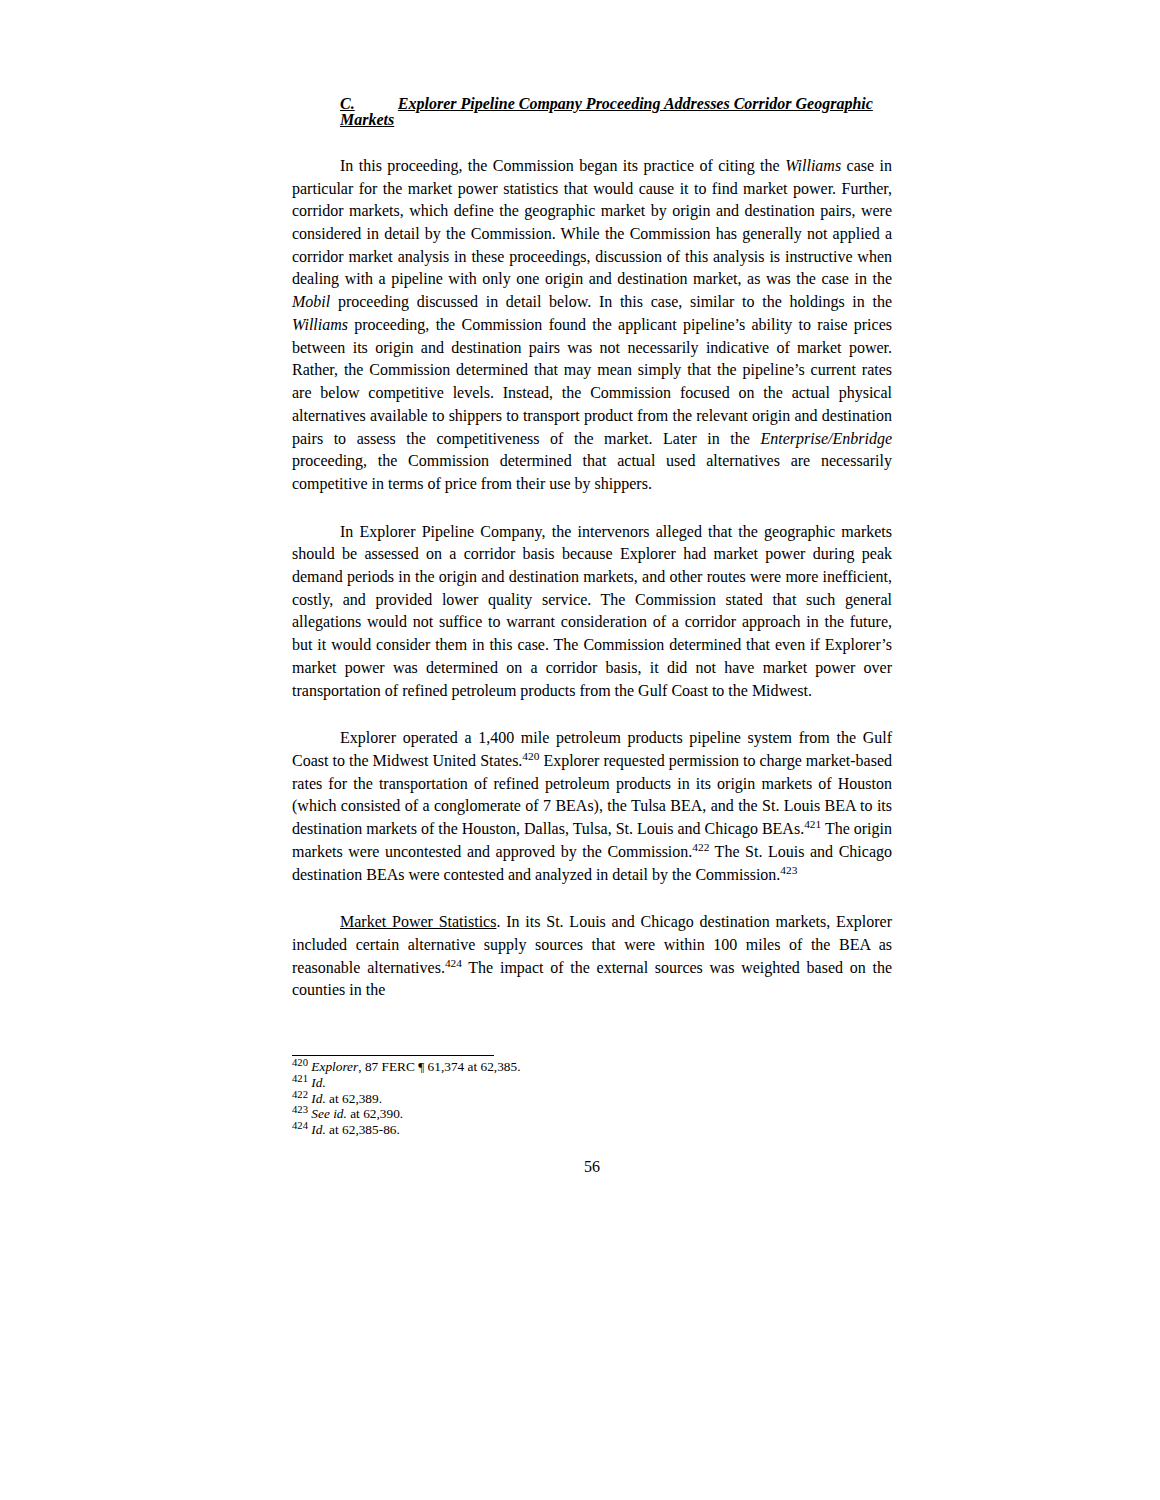C. Explorer Pipeline Company Proceeding Addresses Corridor Geographic Markets
In this proceeding, the Commission began its practice of citing the Williams case in particular for the market power statistics that would cause it to find market power. Further, corridor markets, which define the geographic market by origin and destination pairs, were considered in detail by the Commission. While the Commission has generally not applied a corridor market analysis in these proceedings, discussion of this analysis is instructive when dealing with a pipeline with only one origin and destination market, as was the case in the Mobil proceeding discussed in detail below. In this case, similar to the holdings in the Williams proceeding, the Commission found the applicant pipeline’s ability to raise prices between its origin and destination pairs was not necessarily indicative of market power. Rather, the Commission determined that may mean simply that the pipeline’s current rates are below competitive levels. Instead, the Commission focused on the actual physical alternatives available to shippers to transport product from the relevant origin and destination pairs to assess the competitiveness of the market. Later in the Enterprise/Enbridge proceeding, the Commission determined that actual used alternatives are necessarily competitive in terms of price from their use by shippers.
In Explorer Pipeline Company, the intervenors alleged that the geographic markets should be assessed on a corridor basis because Explorer had market power during peak demand periods in the origin and destination markets, and other routes were more inefficient, costly, and provided lower quality service. The Commission stated that such general allegations would not suffice to warrant consideration of a corridor approach in the future, but it would consider them in this case. The Commission determined that even if Explorer’s market power was determined on a corridor basis, it did not have market power over transportation of refined petroleum products from the Gulf Coast to the Midwest.
Explorer operated a 1,400 mile petroleum products pipeline system from the Gulf Coast to the Midwest United States.420 Explorer requested permission to charge market-based rates for the transportation of refined petroleum products in its origin markets of Houston (which consisted of a conglomerate of 7 BEAs), the Tulsa BEA, and the St. Louis BEA to its destination markets of the Houston, Dallas, Tulsa, St. Louis and Chicago BEAs.421 The origin markets were uncontested and approved by the Commission.422 The St. Louis and Chicago destination BEAs were contested and analyzed in detail by the Commission.423
Market Power Statistics. In its St. Louis and Chicago destination markets, Explorer included certain alternative supply sources that were within 100 miles of the BEA as reasonable alternatives.424 The impact of the external sources was weighted based on the counties in the
420 Explorer, 87 FERC ¶ 61,374 at 62,385.
421 Id.
422 Id. at 62,389.
423 See id. at 62,390.
424 Id. at 62,385-86.
56